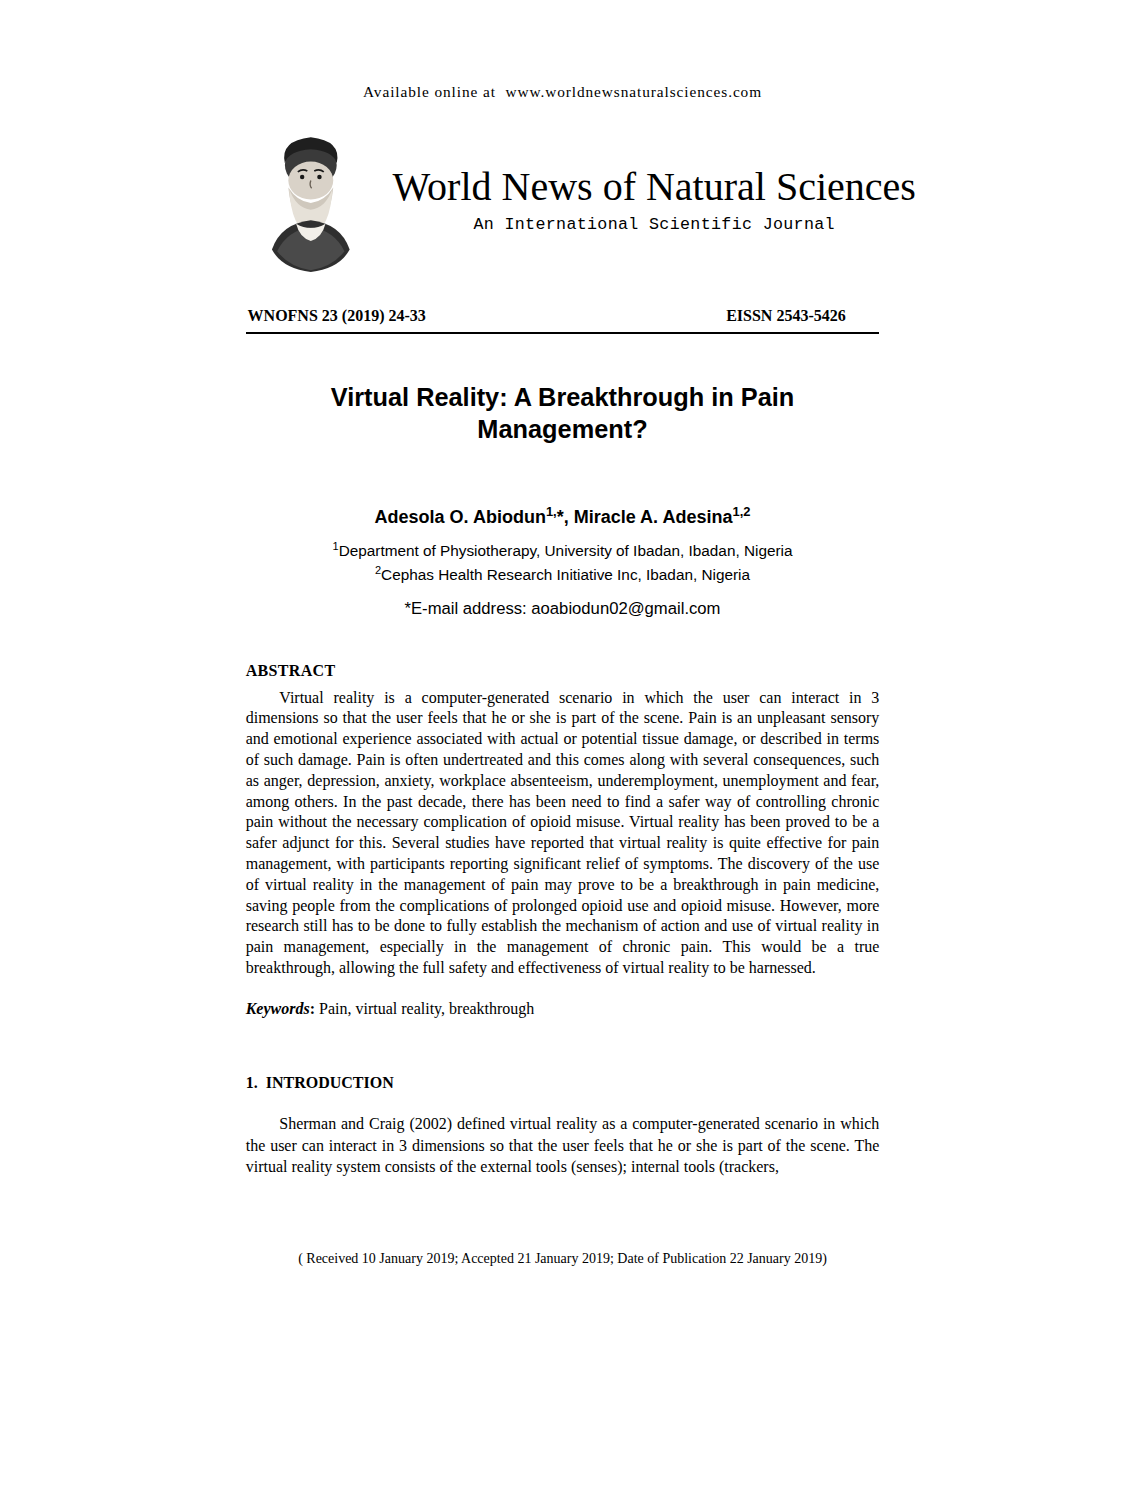Available online at www.worldnewsnaturalsciences.com
World News of Natural Sciences
An International Scientific Journal
WNOFNS 23 (2019) 24-33 EISSN 2543-5426
Virtual Reality: A Breakthrough in Pain
Management?
Adesola O. Abiodun1,*, Miracle A. Adesina1,2
1Department of Physiotherapy, University of Ibadan, Ibadan, Nigeria
2Cephas Health Research Initiative Inc, Ibadan, Nigeria
*E-mail address: aoabiodun02@gmail.com
ABSTRACT
Virtual reality is a computer-generated scenario in which the user can interact in 3 dimensions so that the user feels that he or she is part of the scene. Pain is an unpleasant sensory and emotional experience associated with actual or potential tissue damage, or described in terms of such damage. Pain is often undertreated and this comes along with several consequences, such as anger, depression, anxiety, workplace absenteeism, underemployment, unemployment and fear, among others. In the past decade, there has been need to find a safer way of controlling chronic pain without the necessary complication of opioid misuse. Virtual reality has been proved to be a safer adjunct for this. Several studies have reported that virtual reality is quite effective for pain management, with participants reporting significant relief of symptoms. The discovery of the use of virtual reality in the management of pain may prove to be a breakthrough in pain medicine, saving people from the complications of prolonged opioid use and opioid misuse. However, more research still has to be done to fully establish the mechanism of action and use of virtual reality in pain management, especially in the management of chronic pain. This would be a true breakthrough, allowing the full safety and effectiveness of virtual reality to be harnessed.
Keywords: Pain, virtual reality, breakthrough
1. INTRODUCTION
Sherman and Craig (2002) defined virtual reality as a computer-generated scenario in which the user can interact in 3 dimensions so that the user feels that he or she is part of the scene. The virtual reality system consists of the external tools (senses); internal tools (trackers,
( Received 10 January 2019; Accepted 21 January 2019; Date of Publication 22 January 2019)